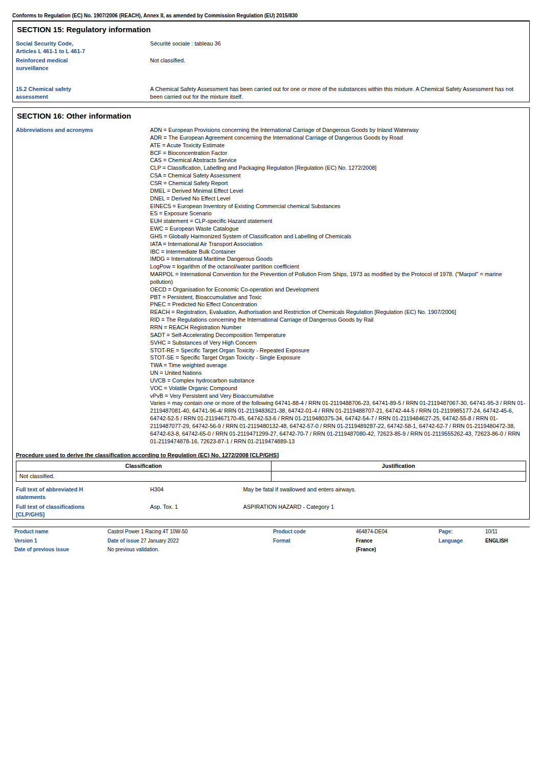Conforms to Regulation (EC) No. 1907/2006 (REACH), Annex II, as amended by Commission Regulation (EU) 2015/830
SECTION 15: Regulatory information
| Social Security Code, Articles L 461-1 to L 461-7 | Sécurité sociale : tableau 36 |
| Reinforced medical surveillance | Not classified. |
| 15.2 Chemical safety assessment | A Chemical Safety Assessment has been carried out for one or more of the substances within this mixture. A Chemical Safety Assessment has not been carried out for the mixture itself. |
SECTION 16: Other information
| Abbreviations and acronyms | ADN = European Provisions concerning the International Carriage of Dangerous Goods by Inland Waterway ADR = The European Agreement concerning the International Carriage of Dangerous Goods by Road ATE = Acute Toxicity Estimate BCF = Bioconcentration Factor CAS = Chemical Abstracts Service CLP = Classification, Labelling and Packaging Regulation [Regulation (EC) No. 1272/2008] CSA = Chemical Safety Assessment CSR = Chemical Safety Report DMEL = Derived Minimal Effect Level DNEL = Derived No Effect Level EINECS = European Inventory of Existing Commercial chemical Substances ES = Exposure Scenario EUH statement = CLP-specific Hazard statement EWC = European Waste Catalogue GHS = Globally Harmonized System of Classification and Labelling of Chemicals IATA = International Air Transport Association IBC = Intermediate Bulk Container IMDG = International Maritime Dangerous Goods LogPow = logarithm of the octanol/water partition coefficient MARPOL = International Convention for the Prevention of Pollution From Ships, 1973 as modified by the Protocol of 1978. ("Marpol" = marine pollution) OECD = Organisation for Economic Co-operation and Development PBT = Persistent, Bioaccumulative and Toxic PNEC = Predicted No Effect Concentration REACH = Registration, Evaluation, Authorisation and Restriction of Chemicals Regulation [Regulation (EC) No. 1907/2006] RID = The Regulations concerning the International Carriage of Dangerous Goods by Rail RRN = REACH Registration Number SADT = Self-Accelerating Decomposition Temperature SVHC = Substances of Very High Concern STOT-RE = Specific Target Organ Toxicity - Repeated Exposure STOT-SE = Specific Target Organ Toxicity - Single Exposure TWA = Time weighted average UN = United Nations UVCB = Complex hydrocarbon substance VOC = Volatile Organic Compound vPvB = Very Persistent and Very Bioaccumulative Varies = may contain one or more of the following 64741-88-4 / RRN 01-2119488706-23, 64741-89-5 / RRN 01-2119487067-30, 64741-95-3 / RRN 01-2119487081-40, 64741-96-4/ RRN 01-2119483621-38, 64742-01-4 / RRN 01-2119488707-21, 64742-44-5 / RRN 01-2119985177-24, 64742-45-6, 64742-52-5 / RRN 01-2119467170-45, 64742-53-6 / RRN 01-2119480375-34, 64742-54-7 / RRN 01-2119484627-25, 64742-55-8 / RRN 01-2119487077-29, 64742-56-9 / RRN 01-2119480132-48, 64742-57-0 / RRN 01-2119489287-22, 64742-58-1, 64742-62-7 / RRN 01-2119480472-38, 64742-63-8, 64742-65-0 / RRN 01-2119471299-27, 64742-70-7 / RRN 01-2119487080-42, 72623-85-9 / RRN 01-2119555262-43, 72623-86-0 / RRN 01-2119474878-16, 72623-87-1 / RRN 01-2119474889-13 |
Procedure used to derive the classification according to Regulation (EC) No. 1272/2008 [CLP/GHS]
| Classification | Justification |
| --- | --- |
| Not classified. | |
| Full text of abbreviated H statements | H304 | May be fatal if swallowed and enters airways. |
| Full text of classifications [CLP/GHS] | Asp. Tox. 1 | ASPIRATION HAZARD - Category 1 |
| Product name | Castrol Power 1 Racing 4T 10W-50 | Product code | 464874-DE04 | Page: | 10/11 |
| Version 1 | Date of issue 27 January 2022 | Format | France | Language | ENGLISH |
| Date of previous issue | No previous validation. | | (France) | | |